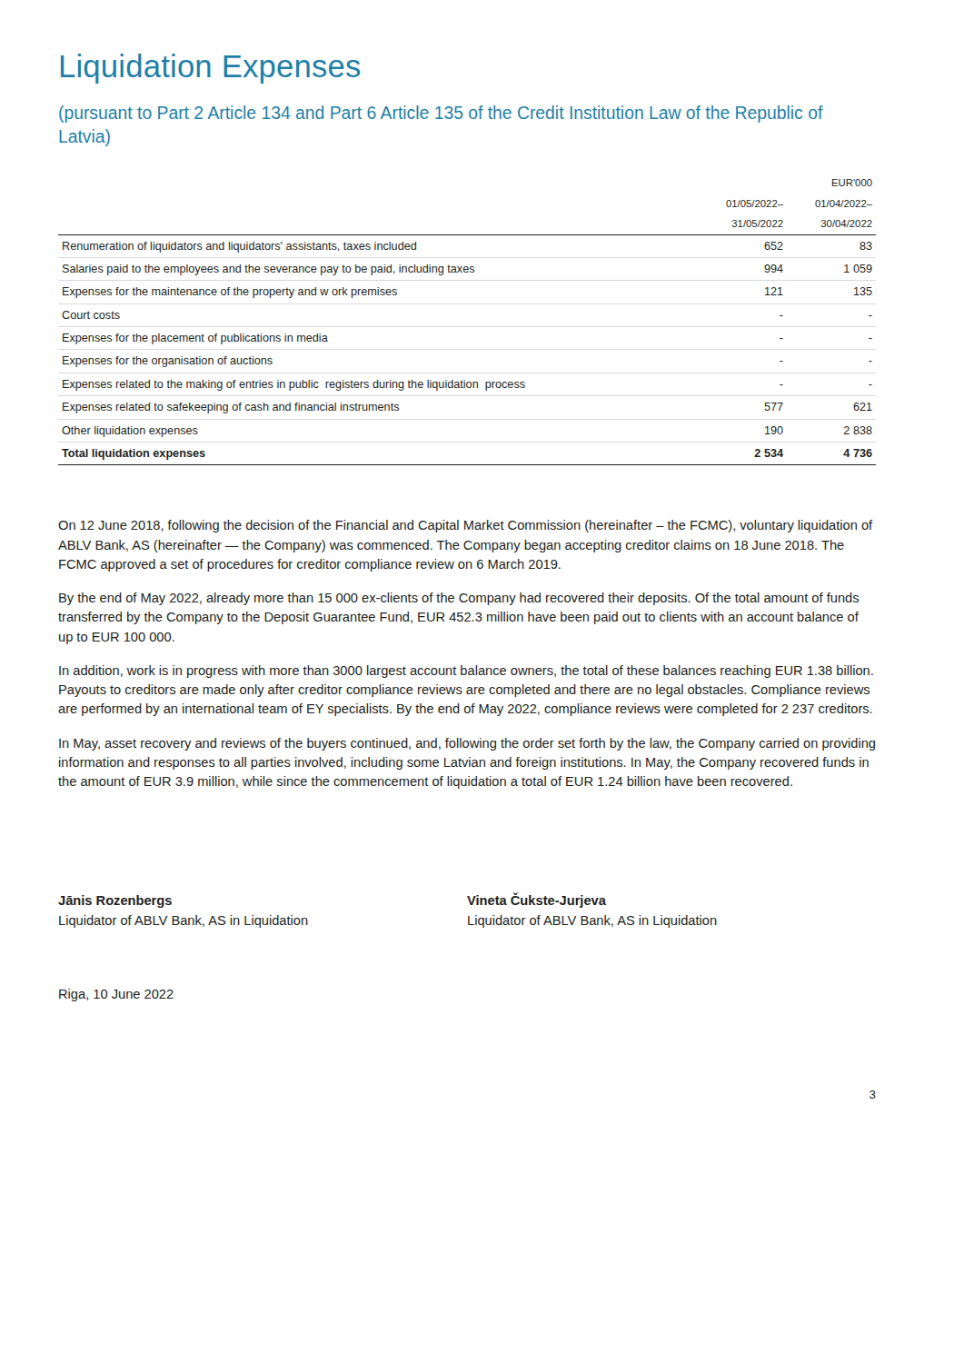Liquidation Expenses
(pursuant to Part 2 Article 134 and Part 6 Article 135 of the Credit Institution Law of the Republic of Latvia)
| | EUR'000 |
| | 01/05/2022– | 01/04/2022– |
| | 31/05/2022 | 30/04/2022 |
| Renumeration of liquidators and liquidators' assistants, taxes included | 652 | 83 |
| Salaries paid to the employees and the severance pay to be paid, including taxes | 994 | 1 059 |
| Expenses for the maintenance of the property and w ork premises | 121 | 135 |
| Court costs | - | - |
| Expenses for the placement of publications in media | - | - |
| Expenses for the organisation of auctions | - | - |
| Expenses related to the making of entries in public registers during the liquidation process | - | - |
| Expenses related to safekeeping of cash and financial instruments | 577 | 621 |
| Other liquidation expenses | 190 | 2 838 |
| Total liquidation expenses | 2 534 | 4 736 |
On 12 June 2018, following the decision of the Financial and Capital Market Commission (hereinafter – the FCMC), voluntary liquidation of ABLV Bank, AS (hereinafter — the Company) was commenced. The Company began accepting creditor claims on 18 June 2018. The FCMC approved a set of procedures for creditor compliance review on 6 March 2019.
By the end of May 2022, already more than 15 000 ex-clients of the Company had recovered their deposits. Of the total amount of funds transferred by the Company to the Deposit Guarantee Fund, EUR 452.3 million have been paid out to clients with an account balance of up to EUR 100 000.
In addition, work is in progress with more than 3000 largest account balance owners, the total of these balances reaching EUR 1.38 billion. Payouts to creditors are made only after creditor compliance reviews are completed and there are no legal obstacles. Compliance reviews are performed by an international team of EY specialists. By the end of May 2022, compliance reviews were completed for 2 237 creditors.
In May, asset recovery and reviews of the buyers continued, and, following the order set forth by the law, the Company carried on providing information and responses to all parties involved, including some Latvian and foreign institutions. In May, the Company recovered funds in the amount of EUR 3.9 million, while since the commencement of liquidation a total of EUR 1.24 billion have been recovered.
| Jānis Rozenbergs Liquidator of ABLV Bank, AS in Liquidation | Vineta Čukste-Jurjeva Liquidator of ABLV Bank, AS in Liquidation |
Riga, 10 June 2022
3